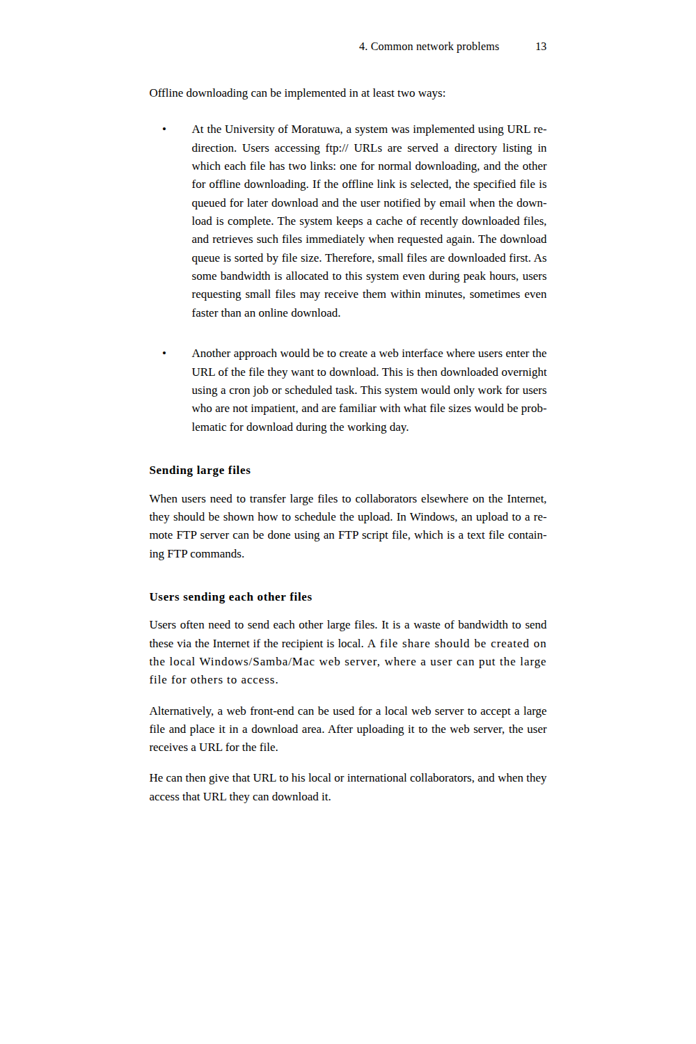4. Common network problems13
Offline downloading can be implemented in at least two ways:
At the University of Moratuwa, a system was implemented using URL redirection. Users accessing ftp:// URLs are served a directory listing in which each file has two links: one for normal downloading, and the other for offline downloading. If the offline link is selected, the specified file is queued for later download and the user notified by email when the download is complete. The system keeps a cache of recently downloaded files, and retrieves such files immediately when requested again. The download queue is sorted by file size. Therefore, small files are downloaded first. As some bandwidth is allocated to this system even during peak hours, users requesting small files may receive them within minutes, sometimes even faster than an online download.
Another approach would be to create a web interface where users enter the URL of the file they want to download. This is then downloaded overnight using a cron job or scheduled task. This system would only work for users who are not impatient, and are familiar with what file sizes would be problematic for download during the working day.
Sending large files
When users need to transfer large files to collaborators elsewhere on the Internet, they should be shown how to schedule the upload. In Windows, an upload to a remote FTP server can be done using an FTP script file, which is a text file containing FTP commands.
Users sending each other files
Users often need to send each other large files. It is a waste of bandwidth to send these via the Internet if the recipient is local. A file share should be created on the local Windows/Samba/Mac web server, where a user can put the large file for others to access.
Alternatively, a web front-end can be used for a local web server to accept a large file and place it in a download area. After uploading it to the web server, the user receives a URL for the file.
He can then give that URL to his local or international collaborators, and when they access that URL they can download it.